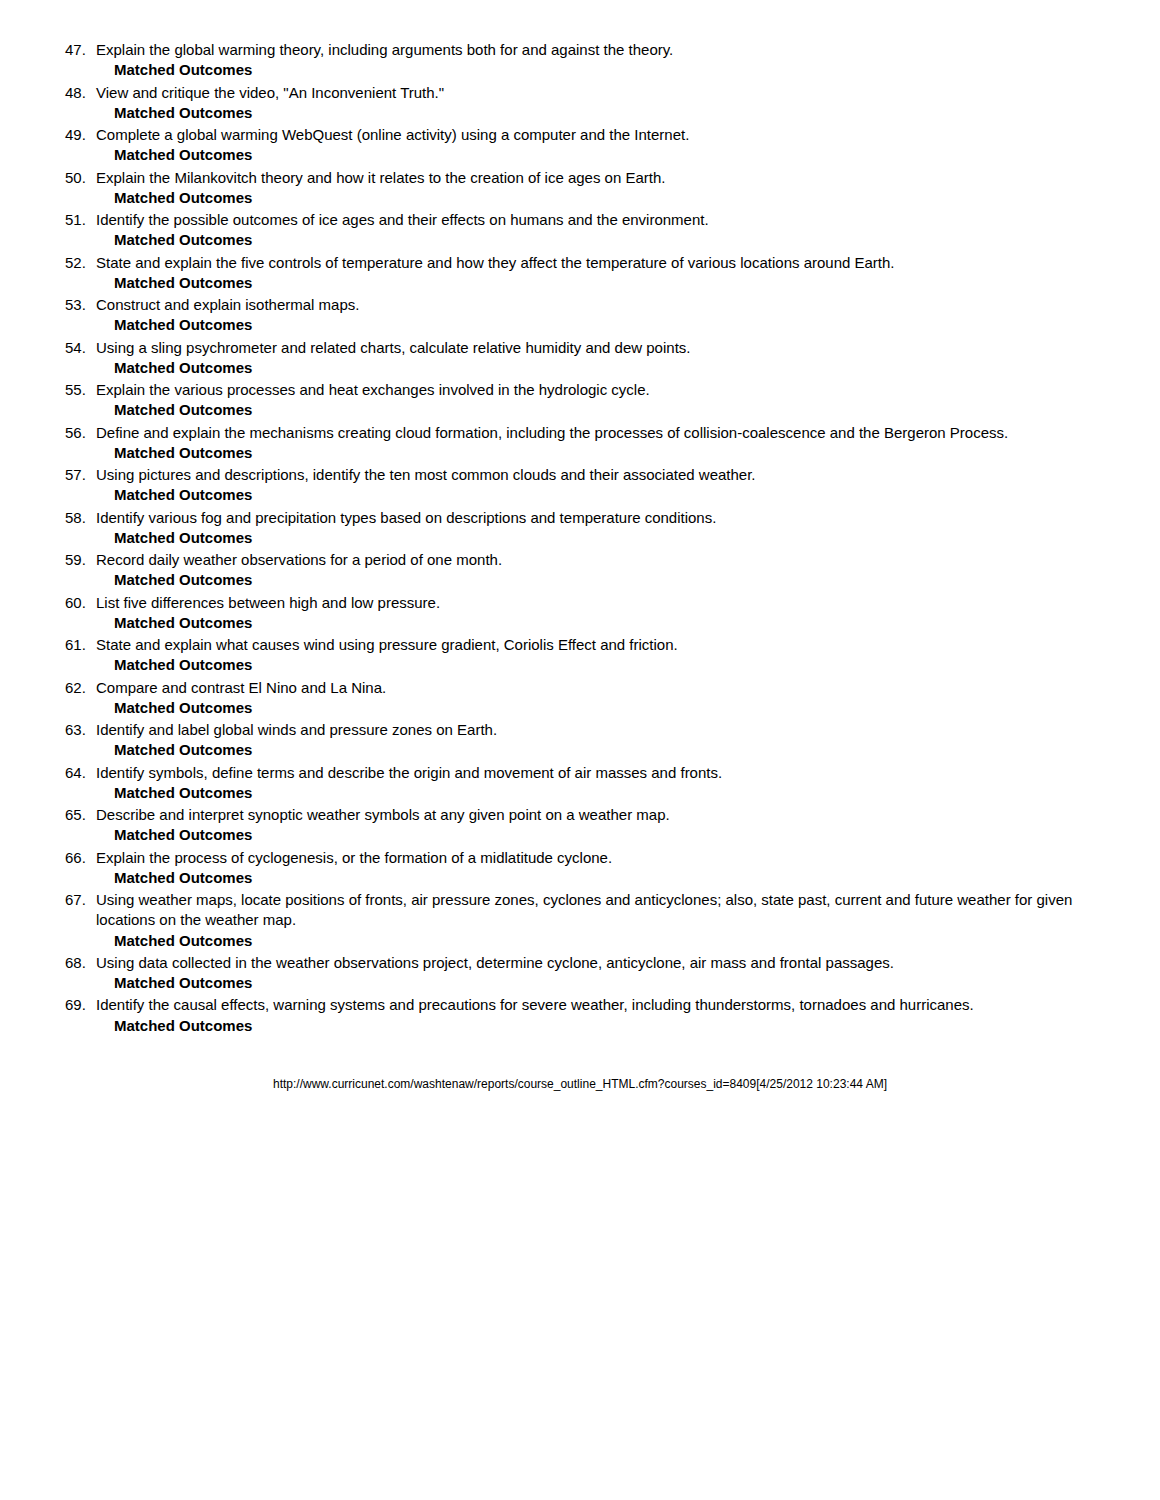Explain the global warming theory, including arguments both for and against the theory. Matched Outcomes
View and critique the video, "An Inconvenient Truth." Matched Outcomes
Complete a global warming WebQuest (online activity) using a computer and the Internet. Matched Outcomes
Explain the Milankovitch theory and how it relates to the creation of ice ages on Earth. Matched Outcomes
Identify the possible outcomes of ice ages and their effects on humans and the environment. Matched Outcomes
State and explain the five controls of temperature and how they affect the temperature of various locations around Earth. Matched Outcomes
Construct and explain isothermal maps. Matched Outcomes
Using a sling psychrometer and related charts, calculate relative humidity and dew points. Matched Outcomes
Explain the various processes and heat exchanges involved in the hydrologic cycle. Matched Outcomes
Define and explain the mechanisms creating cloud formation, including the processes of collision-coalescence and the Bergeron Process. Matched Outcomes
Using pictures and descriptions, identify the ten most common clouds and their associated weather. Matched Outcomes
Identify various fog and precipitation types based on descriptions and temperature conditions. Matched Outcomes
Record daily weather observations for a period of one month. Matched Outcomes
List five differences between high and low pressure. Matched Outcomes
State and explain what causes wind using pressure gradient, Coriolis Effect and friction. Matched Outcomes
Compare and contrast El Nino and La Nina. Matched Outcomes
Identify and label global winds and pressure zones on Earth. Matched Outcomes
Identify symbols, define terms and describe the origin and movement of air masses and fronts. Matched Outcomes
Describe and interpret synoptic weather symbols at any given point on a weather map. Matched Outcomes
Explain the process of cyclogenesis, or the formation of a midlatitude cyclone. Matched Outcomes
Using weather maps, locate positions of fronts, air pressure zones, cyclones and anticyclones; also, state past, current and future weather for given locations on the weather map. Matched Outcomes
Using data collected in the weather observations project, determine cyclone, anticyclone, air mass and frontal passages. Matched Outcomes
Identify the causal effects, warning systems and precautions for severe weather, including thunderstorms, tornadoes and hurricanes. Matched Outcomes
http://www.curricunet.com/washtenaw/reports/course_outline_HTML.cfm?courses_id=8409[4/25/2012 10:23:44 AM]